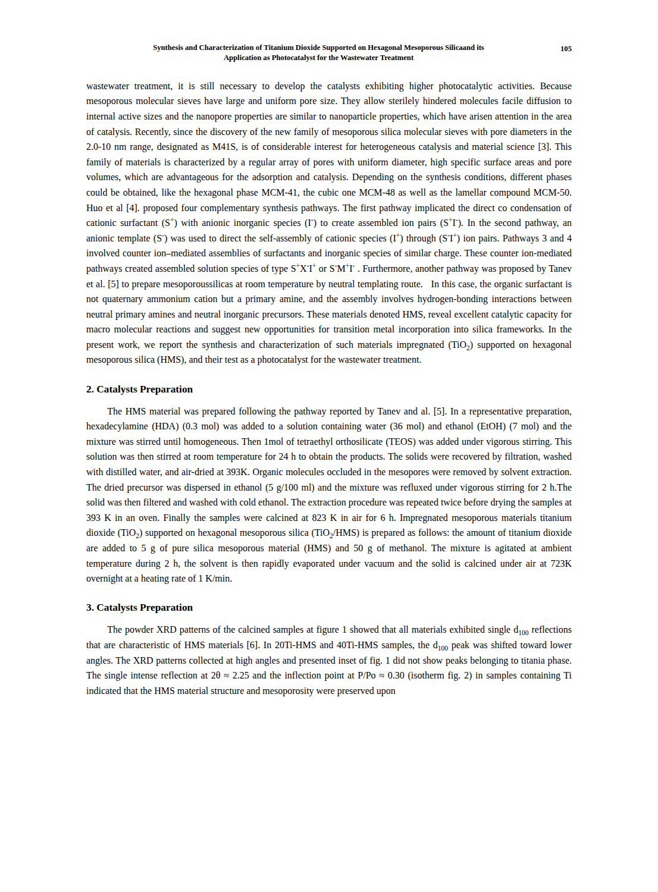Synthesis and Characterization of Titanium Dioxide Supported on Hexagonal Mesoporous Silicaand its
Application as Photocatalyst for the Wastewater Treatment
105
wastewater treatment, it is still necessary to develop the catalysts exhibiting higher photocatalytic activities. Because mesoporous molecular sieves have large and uniform pore size. They allow sterilely hindered molecules facile diffusion to internal active sizes and the nanopore properties are similar to nanoparticle properties, which have arisen attention in the area of catalysis. Recently, since the discovery of the new family of mesoporous silica molecular sieves with pore diameters in the 2.0-10 nm range, designated as M41S, is of considerable interest for heterogeneous catalysis and material science [3]. This family of materials is characterized by a regular array of pores with uniform diameter, high specific surface areas and pore volumes, which are advantageous for the adsorption and catalysis. Depending on the synthesis conditions, different phases could be obtained, like the hexagonal phase MCM-41, the cubic one MCM-48 as well as the lamellar compound MCM-50. Huo et al [4]. proposed four complementary synthesis pathways. The first pathway implicated the direct co condensation of cationic surfactant (S+) with anionic inorganic species (I-) to create assembled ion pairs (S+I-). In the second pathway, an anionic template (S-) was used to direct the self-assembly of cationic species (I+) through (S-I+) ion pairs. Pathways 3 and 4 involved counter ion–mediated assemblies of surfactants and inorganic species of similar charge. These counter ion-mediated pathways created assembled solution species of type S+X-I+ or S-M+I- . Furthermore, another pathway was proposed by Tanev et al. [5] to prepare mesoporoussilicas at room temperature by neutral templating route. In this case, the organic surfactant is not quaternary ammonium cation but a primary amine, and the assembly involves hydrogen-bonding interactions between neutral primary amines and neutral inorganic precursors. These materials denoted HMS, reveal excellent catalytic capacity for macro molecular reactions and suggest new opportunities for transition metal incorporation into silica frameworks. In the present work, we report the synthesis and characterization of such materials impregnated (TiO2) supported on hexagonal mesoporous silica (HMS), and their test as a photocatalyst for the wastewater treatment.
2. Catalysts Preparation
The HMS material was prepared following the pathway reported by Tanev and al. [5]. In a representative preparation, hexadecylamine (HDA) (0.3 mol) was added to a solution containing water (36 mol) and ethanol (EtOH) (7 mol) and the mixture was stirred until homogeneous. Then 1mol of tetraethyl orthosilicate (TEOS) was added under vigorous stirring. This solution was then stirred at room temperature for 24 h to obtain the products. The solids were recovered by filtration, washed with distilled water, and air-dried at 393K. Organic molecules occluded in the mesopores were removed by solvent extraction. The dried precursor was dispersed in ethanol (5 g/100 ml) and the mixture was refluxed under vigorous stirring for 2 h.The solid was then filtered and washed with cold ethanol. The extraction procedure was repeated twice before drying the samples at 393 K in an oven. Finally the samples were calcined at 823 K in air for 6 h. Impregnated mesoporous materials titanium dioxide (TiO2) supported on hexagonal mesoporous silica (TiO2/HMS) is prepared as follows: the amount of titanium dioxide are added to 5 g of pure silica mesoporous material (HMS) and 50 g of methanol. The mixture is agitated at ambient temperature during 2 h, the solvent is then rapidly evaporated under vacuum and the solid is calcined under air at 723K overnight at a heating rate of 1 K/min.
3. Catalysts Preparation
The powder XRD patterns of the calcined samples at figure 1 showed that all materials exhibited single d100 reflections that are characteristic of HMS materials [6]. In 20Ti-HMS and 40Ti-HMS samples, the d100 peak was shifted toward lower angles. The XRD patterns collected at high angles and presented inset of fig. 1 did not show peaks belonging to titania phase. The single intense reflection at 2θ ≈ 2.25 and the inflection point at P/Po ≈ 0.30 (isotherm fig. 2) in samples containing Ti indicated that the HMS material structure and mesoporosity were preserved upon